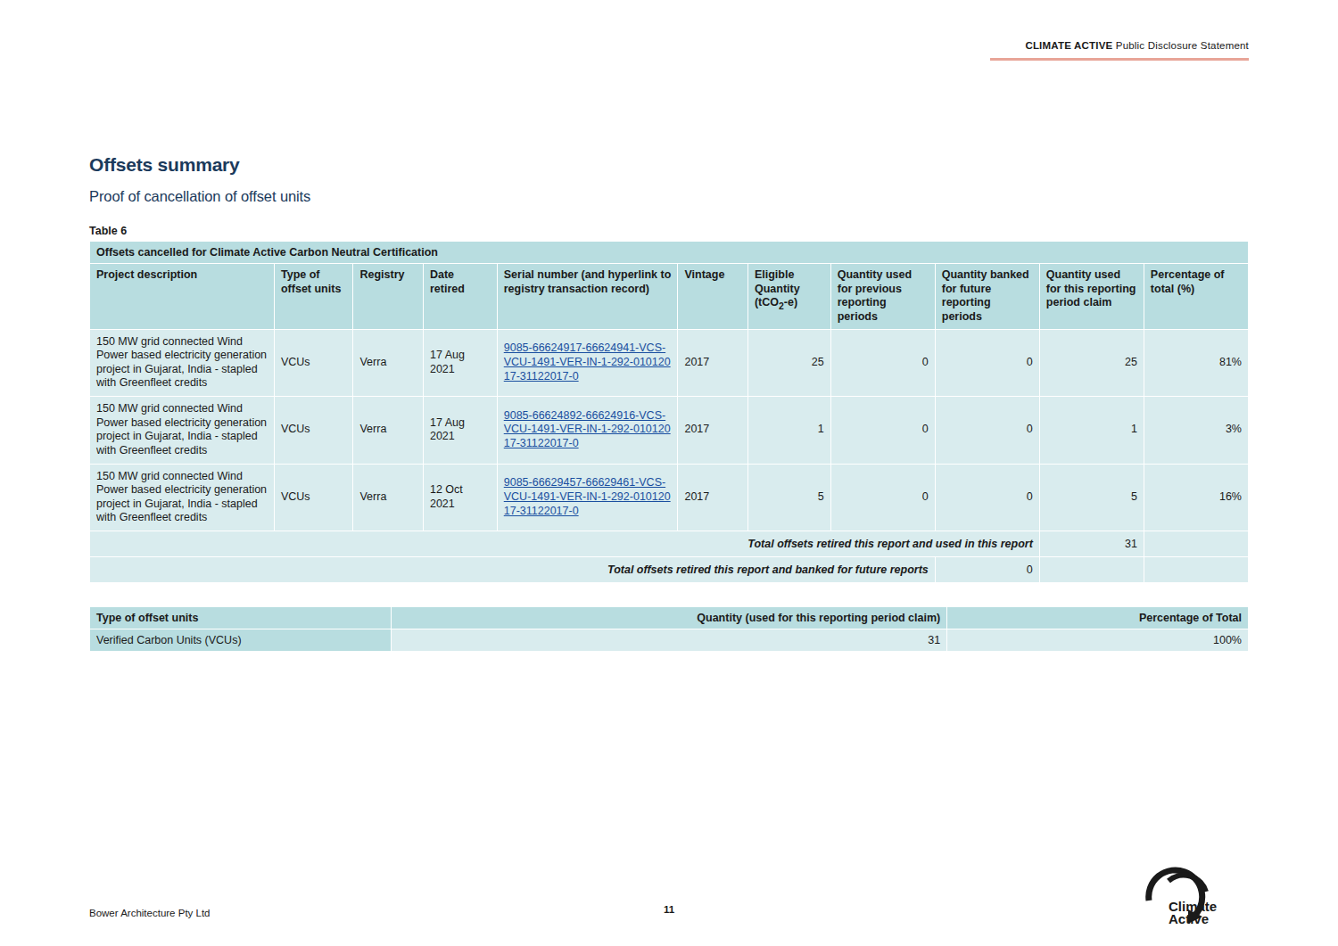CLIMATE ACTIVE Public Disclosure Statement
Offsets summary
Proof of cancellation of offset units
Table 6
| Offsets cancelled for Climate Active Carbon Neutral Certification |
| Project description | Type of offset units | Registry | Date retired | Serial number (and hyperlink to registry transaction record) | Vintage | Eligible Quantity (tCO 2 -e) | Quantity used for previous reporting periods | Quantity banked for future reporting periods | Quantity used for this reporting period claim | Percentage of total (%) |
| 150 MW grid connected Wind Power based electricity generation project in Gujarat, India - stapled with Greenfleet credits | VCUs | Verra | 17 Aug 2021 | 9085-66624917-66624941-VCS-VCU-1491-VER-IN-1-292-01012017-31122017-0 | 2017 | 25 | 0 | 0 | 25 | 81% |
| 150 MW grid connected Wind Power based electricity generation project in Gujarat, India - stapled with Greenfleet credits | VCUs | Verra | 17 Aug 2021 | 9085-66624892-66624916-VCS-VCU-1491-VER-IN-1-292-01012017-31122017-0 | 2017 | 1 | 0 | 0 | 1 | 3% |
| 150 MW grid connected Wind Power based electricity generation project in Gujarat, India - stapled with Greenfleet credits | VCUs | Verra | 12 Oct 2021 | 9085-66629457-66629461-VCS-VCU-1491-VER-IN-1-292-01012017-31122017-0 | 2017 | 5 | 0 | 0 | 5 | 16% |
| Total offsets retired this report and used in this report | 31 | |
| Total offsets retired this report and banked for future reports | 0 | | |
| Type of offset units | Quantity (used for this reporting period claim) | Percentage of Total |
| Verified Carbon Units (VCUs) | 31 | 100% |
Bower Architecture Pty Ltd 11
Climate Active